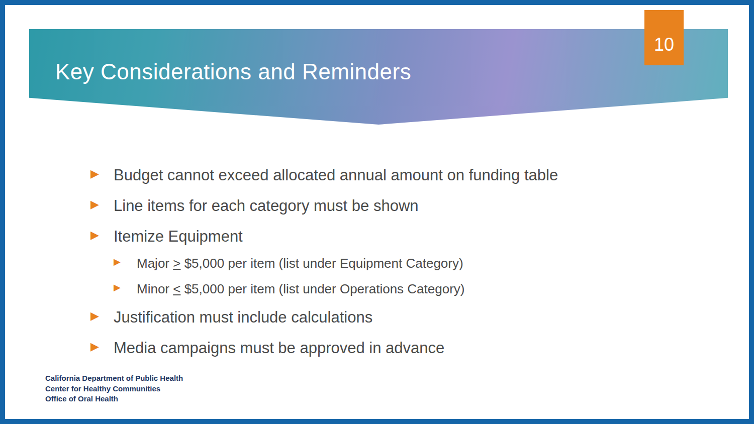Key Considerations and Reminders
10
Budget cannot exceed allocated annual amount on funding table
Line items for each category must be shown
Itemize Equipment
Major > $5,000 per item (list under Equipment Category)
Minor < $5,000 per item (list under Operations Category)
Justification must include calculations
Media campaigns must be approved in advance
California Department of Public Health
Center for Healthy Communities
Office of Oral Health